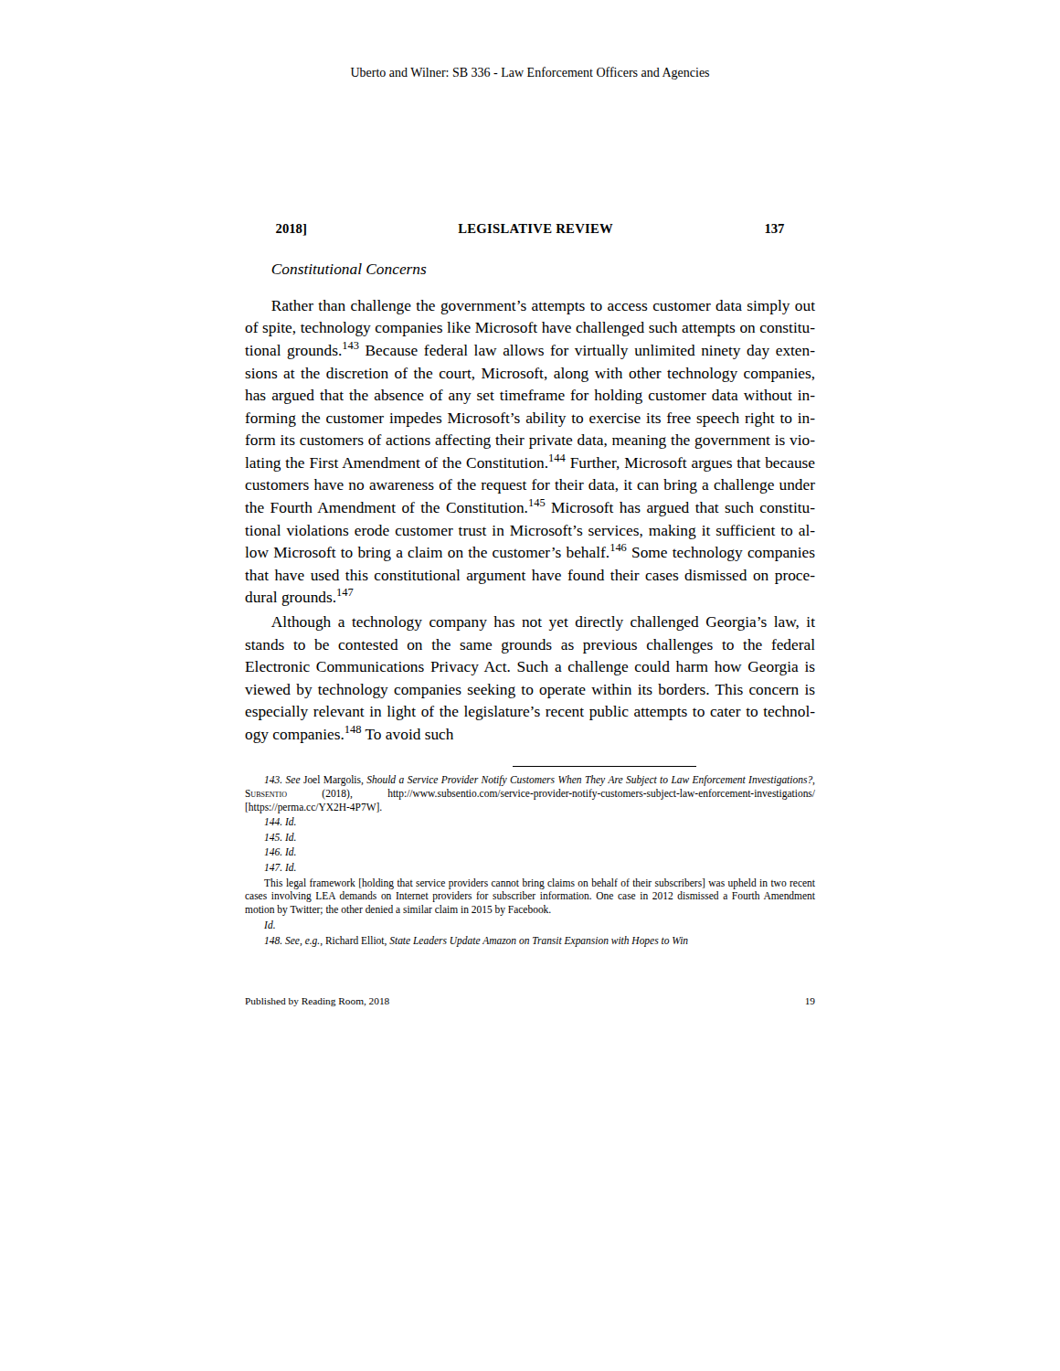Uberto and Wilner: SB 336 - Law Enforcement Officers and Agencies
2018] LEGISLATIVE REVIEW 137
Constitutional Concerns
Rather than challenge the government’s attempts to access customer data simply out of spite, technology companies like Microsoft have challenged such attempts on constitutional grounds.143 Because federal law allows for virtually unlimited ninety day extensions at the discretion of the court, Microsoft, along with other technology companies, has argued that the absence of any set timeframe for holding customer data without informing the customer impedes Microsoft’s ability to exercise its free speech right to inform its customers of actions affecting their private data, meaning the government is violating the First Amendment of the Constitution.144 Further, Microsoft argues that because customers have no awareness of the request for their data, it can bring a challenge under the Fourth Amendment of the Constitution.145 Microsoft has argued that such constitutional violations erode customer trust in Microsoft’s services, making it sufficient to allow Microsoft to bring a claim on the customer’s behalf.146 Some technology companies that have used this constitutional argument have found their cases dismissed on procedural grounds.147
Although a technology company has not yet directly challenged Georgia’s law, it stands to be contested on the same grounds as previous challenges to the federal Electronic Communications Privacy Act. Such a challenge could harm how Georgia is viewed by technology companies seeking to operate within its borders. This concern is especially relevant in light of the legislature’s recent public attempts to cater to technology companies.148 To avoid such
143. See Joel Margolis, Should a Service Provider Notify Customers When They Are Subject to Law Enforcement Investigations?, Subsentio (2018), http://www.subsentio.com/service-provider-notify-customers-subject-law-enforcement-investigations/ [https://perma.cc/YX2H-4P7W].
144. Id.
145. Id.
146. Id.
147. Id.
This legal framework [holding that service providers cannot bring claims on behalf of their subscribers] was upheld in two recent cases involving LEA demands on Internet providers for subscriber information. One case in 2012 dismissed a Fourth Amendment motion by Twitter; the other denied a similar claim in 2015 by Facebook.
Id.
148. See, e.g., Richard Elliot, State Leaders Update Amazon on Transit Expansion with Hopes to Win
Published by Reading Room, 2018 19